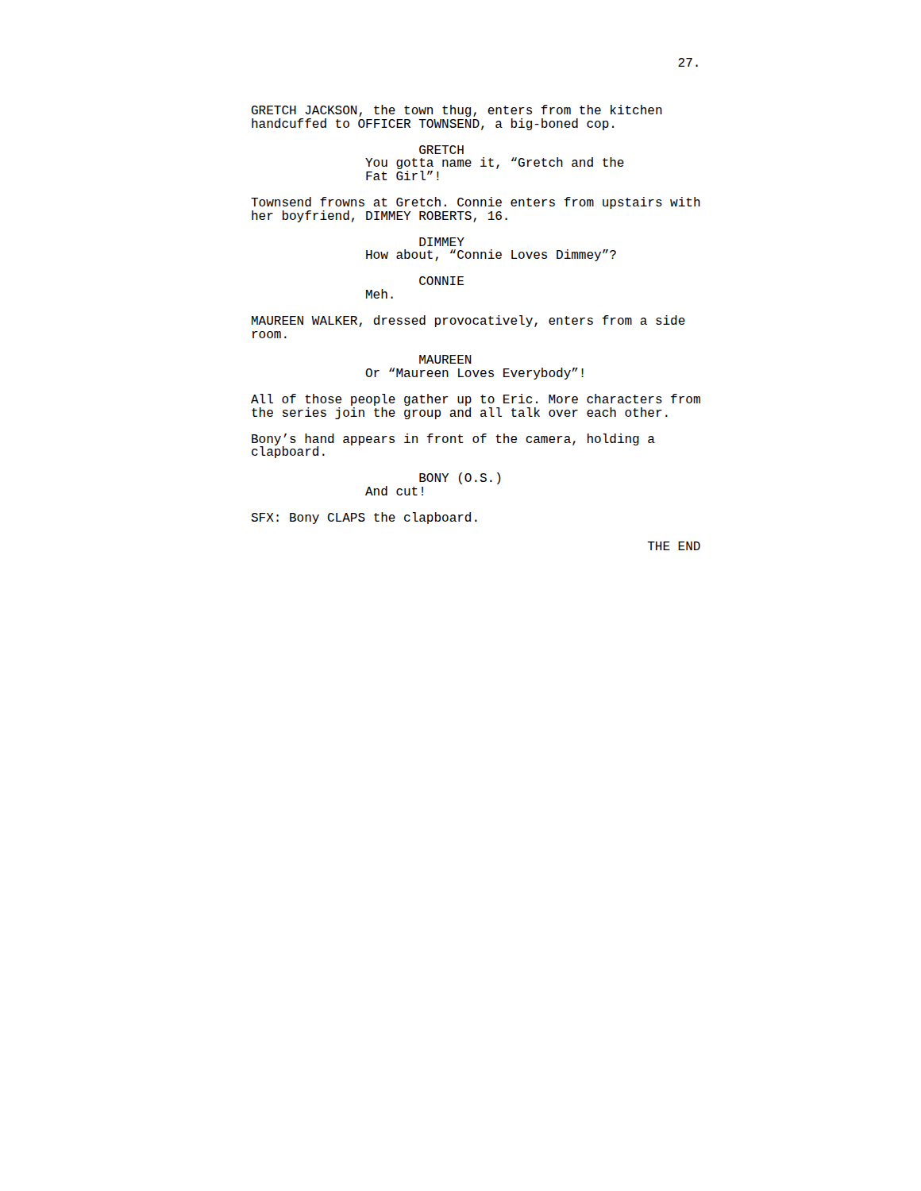27.
GRETCH JACKSON, the town thug, enters from the kitchen handcuffed to OFFICER TOWNSEND, a big-boned cop.
GRETCH
You gotta name it, “Gretch and the Fat Girl”!
Townsend frowns at Gretch. Connie enters from upstairs with her boyfriend, DIMMEY ROBERTS, 16.
DIMMEY
How about, “Connie Loves Dimmey”?
CONNIE
Meh.
MAUREEN WALKER, dressed provocatively, enters from a side room.
MAUREEN
Or “Maureen Loves Everybody”!
All of those people gather up to Eric. More characters from the series join the group and all talk over each other.
Bony’s hand appears in front of the camera, holding a clapboard.
BONY (O.S.)
And cut!
SFX: Bony CLAPS the clapboard.
THE END